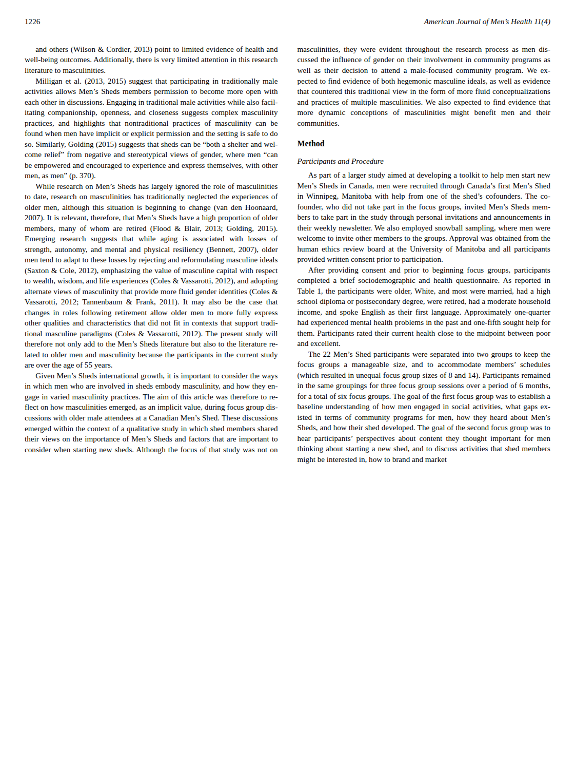1226 American Journal of Men’s Health 11(4)
and others (Wilson & Cordier, 2013) point to limited evidence of health and well-being outcomes. Additionally, there is very limited attention in this research literature to masculinities.
Milligan et al. (2013, 2015) suggest that participating in traditionally male activities allows Men’s Sheds members permission to become more open with each other in discussions. Engaging in traditional male activities while also facilitating companionship, openness, and closeness suggests complex masculinity practices, and highlights that nontraditional practices of masculinity can be found when men have implicit or explicit permission and the setting is safe to do so. Similarly, Golding (2015) suggests that sheds can be “both a shelter and welcome relief” from negative and stereotypical views of gender, where men “can be empowered and encouraged to experience and express themselves, with other men, as men” (p. 370).
While research on Men’s Sheds has largely ignored the role of masculinities to date, research on masculinities has traditionally neglected the experiences of older men, although this situation is beginning to change (van den Hoonaard, 2007). It is relevant, therefore, that Men’s Sheds have a high proportion of older members, many of whom are retired (Flood & Blair, 2013; Golding, 2015). Emerging research suggests that while aging is associated with losses of strength, autonomy, and mental and physical resiliency (Bennett, 2007), older men tend to adapt to these losses by rejecting and reformulating masculine ideals (Saxton & Cole, 2012), emphasizing the value of masculine capital with respect to wealth, wisdom, and life experiences (Coles & Vassarotti, 2012), and adopting alternate views of masculinity that provide more fluid gender identities (Coles & Vassarotti, 2012; Tannenbaum & Frank, 2011). It may also be the case that changes in roles following retirement allow older men to more fully express other qualities and characteristics that did not fit in contexts that support traditional masculine paradigms (Coles & Vassarotti, 2012). The present study will therefore not only add to the Men’s Sheds literature but also to the literature related to older men and masculinity because the participants in the current study are over the age of 55 years.
Given Men’s Sheds international growth, it is important to consider the ways in which men who are involved in sheds embody masculinity, and how they engage in varied masculinity practices. The aim of this article was therefore to reflect on how masculinities emerged, as an implicit value, during focus group discussions with older male attendees at a Canadian Men’s Shed. These discussions emerged within the context of a qualitative study in which shed members shared their views on the importance of Men’s Sheds and factors that are important to consider when starting new sheds. Although the focus of that study was not on masculinities, they were evident throughout the research process as men discussed the influence of gender on their involvement in community programs as well as their decision to attend a male-focused community program. We expected to find evidence of both hegemonic masculine ideals, as well as evidence that countered this traditional view in the form of more fluid conceptualizations and practices of multiple masculinities. We also expected to find evidence that more dynamic conceptions of masculinities might benefit men and their communities.
Method
Participants and Procedure
As part of a larger study aimed at developing a toolkit to help men start new Men’s Sheds in Canada, men were recruited through Canada’s first Men’s Shed in Winnipeg, Manitoba with help from one of the shed’s cofounders. The cofounder, who did not take part in the focus groups, invited Men’s Sheds members to take part in the study through personal invitations and announcements in their weekly newsletter. We also employed snowball sampling, where men were welcome to invite other members to the groups. Approval was obtained from the human ethics review board at the University of Manitoba and all participants provided written consent prior to participation.
After providing consent and prior to beginning focus groups, participants completed a brief sociodemographic and health questionnaire. As reported in Table 1, the participants were older, White, and most were married, had a high school diploma or postsecondary degree, were retired, had a moderate household income, and spoke English as their first language. Approximately one-quarter had experienced mental health problems in the past and one-fifth sought help for them. Participants rated their current health close to the midpoint between poor and excellent.
The 22 Men’s Shed participants were separated into two groups to keep the focus groups a manageable size, and to accommodate members’ schedules (which resulted in unequal focus group sizes of 8 and 14). Participants remained in the same groupings for three focus group sessions over a period of 6 months, for a total of six focus groups. The goal of the first focus group was to establish a baseline understanding of how men engaged in social activities, what gaps existed in terms of community programs for men, how they heard about Men’s Sheds, and how their shed developed. The goal of the second focus group was to hear participants’ perspectives about content they thought important for men thinking about starting a new shed, and to discuss activities that shed members might be interested in, how to brand and market